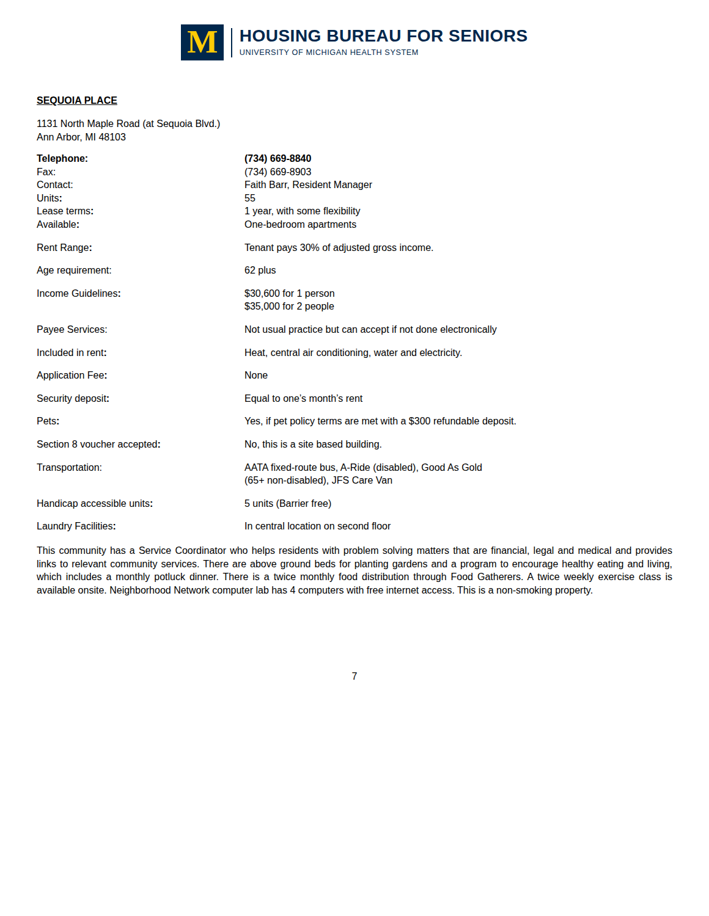M HOUSING BUREAU FOR SENIORS
UNIVERSITY OF MICHIGAN HEALTH SYSTEM
SEQUOIA PLACE
1131 North Maple Road (at Sequoia Blvd.)
Ann Arbor, MI 48103
| Telephone: | (734) 669-8840 |
| Fax: | (734) 669-8903 |
| Contact: | Faith Barr, Resident Manager |
| Units : | 55 |
| Lease terms : | 1 year, with some flexibility |
| Available : | One-bedroom apartments |
| Rent Range : | Tenant pays 30% of adjusted gross income. |
| Age requirement: | 62 plus |
| Income Guidelines : | $30,600 for 1 person $35,000 for 2 people |
| Payee Services: | Not usual practice but can accept if not done electronically |
| Included in rent : | Heat, central air conditioning, water and electricity. |
| Application Fee : | None |
| Security deposit : | Equal to one’s month’s rent |
| Pets : | Yes, if pet policy terms are met with a $300 refundable deposit. |
| Section 8 voucher accepted : | No, this is a site based building. |
| Transportation: | AATA fixed-route bus, A-Ride (disabled), Good As Gold (65+ non-disabled), JFS Care Van |
| Handicap accessible units : | 5 units (Barrier free) |
| Laundry Facilities : | In central location on second floor |
This community has a Service Coordinator who helps residents with problem solving matters that are financial, legal and medical and provides links to relevant community services. There are above ground beds for planting gardens and a program to encourage healthy eating and living, which includes a monthly potluck dinner. There is a twice monthly food distribution through Food Gatherers. A twice weekly exercise class is available onsite. Neighborhood Network computer lab has 4 computers with free internet access. This is a non-smoking property.
7